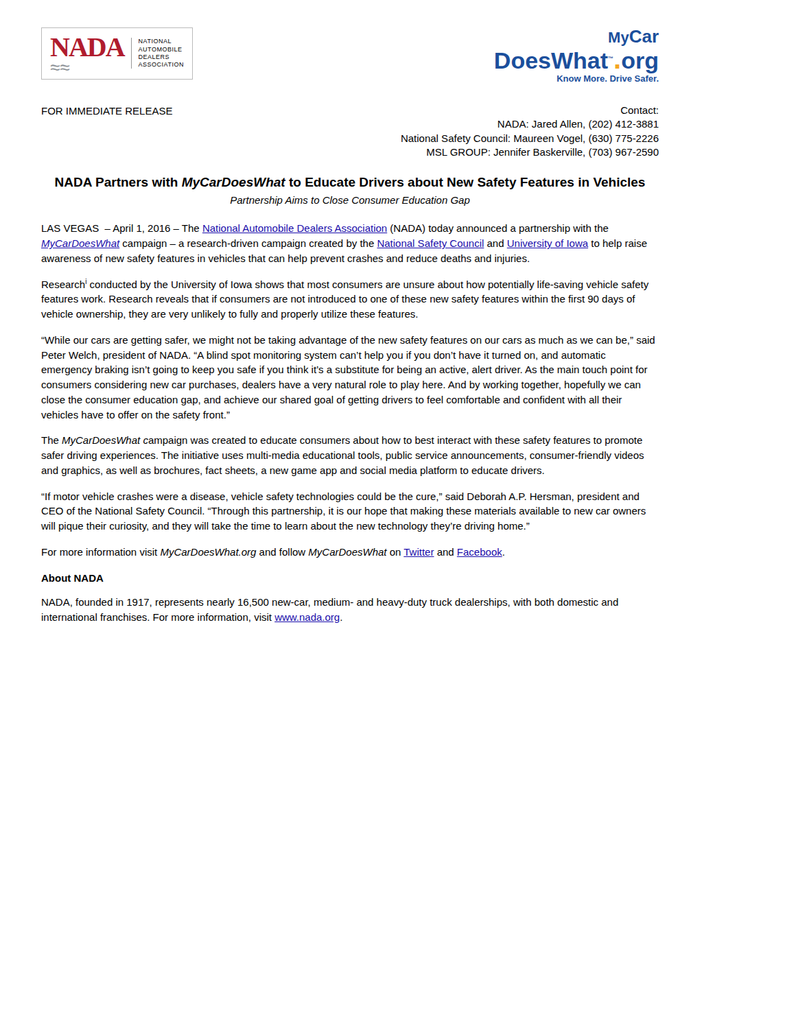NADA
≈≈
NATIONAL
AUTOMOBILE
DEALERS
ASSOCIATION
MyCar
DoesWhat™. org
Know More. Drive Safer.
FOR IMMEDIATE RELEASE
Contact:
NADA: Jared Allen, (202) 412-3881
National Safety Council: Maureen Vogel, (630) 775-2226
MSL GROUP: Jennifer Baskerville, (703) 967-2590
NADA Partners with MyCarDoesWhat to Educate Drivers about New Safety Features in Vehicles
Partnership Aims to Close Consumer Education Gap
LAS VEGAS – April 1, 2016 – The National Automobile Dealers Association (NADA) today announced a partnership with the MyCarDoesWhat campaign – a research-driven campaign created by the National Safety Council and University of Iowa to help raise awareness of new safety features in vehicles that can help prevent crashes and reduce deaths and injuries.
Researchi conducted by the University of Iowa shows that most consumers are unsure about how potentially life-saving vehicle safety features work. Research reveals that if consumers are not introduced to one of these new safety features within the first 90 days of vehicle ownership, they are very unlikely to fully and properly utilize these features.
“While our cars are getting safer, we might not be taking advantage of the new safety features on our cars as much as we can be,” said Peter Welch, president of NADA. “A blind spot monitoring system can’t help you if you don’t have it turned on, and automatic emergency braking isn’t going to keep you safe if you think it’s a substitute for being an active, alert driver. As the main touch point for consumers considering new car purchases, dealers have a very natural role to play here. And by working together, hopefully we can close the consumer education gap, and achieve our shared goal of getting drivers to feel comfortable and confident with all their vehicles have to offer on the safety front.”
The MyCarDoesWhat campaign was created to educate consumers about how to best interact with these safety features to promote safer driving experiences. The initiative uses multi-media educational tools, public service announcements, consumer-friendly videos and graphics, as well as brochures, fact sheets, a new game app and social media platform to educate drivers.
“If motor vehicle crashes were a disease, vehicle safety technologies could be the cure,” said Deborah A.P. Hersman, president and CEO of the National Safety Council. “Through this partnership, it is our hope that making these materials available to new car owners will pique their curiosity, and they will take the time to learn about the new technology they’re driving home.”
For more information visit MyCarDoesWhat.org and follow MyCarDoesWhat on Twitter and Facebook.
About NADA
NADA, founded in 1917, represents nearly 16,500 new-car, medium- and heavy-duty truck dealerships, with both domestic and international franchises. For more information, visit www.nada.org.